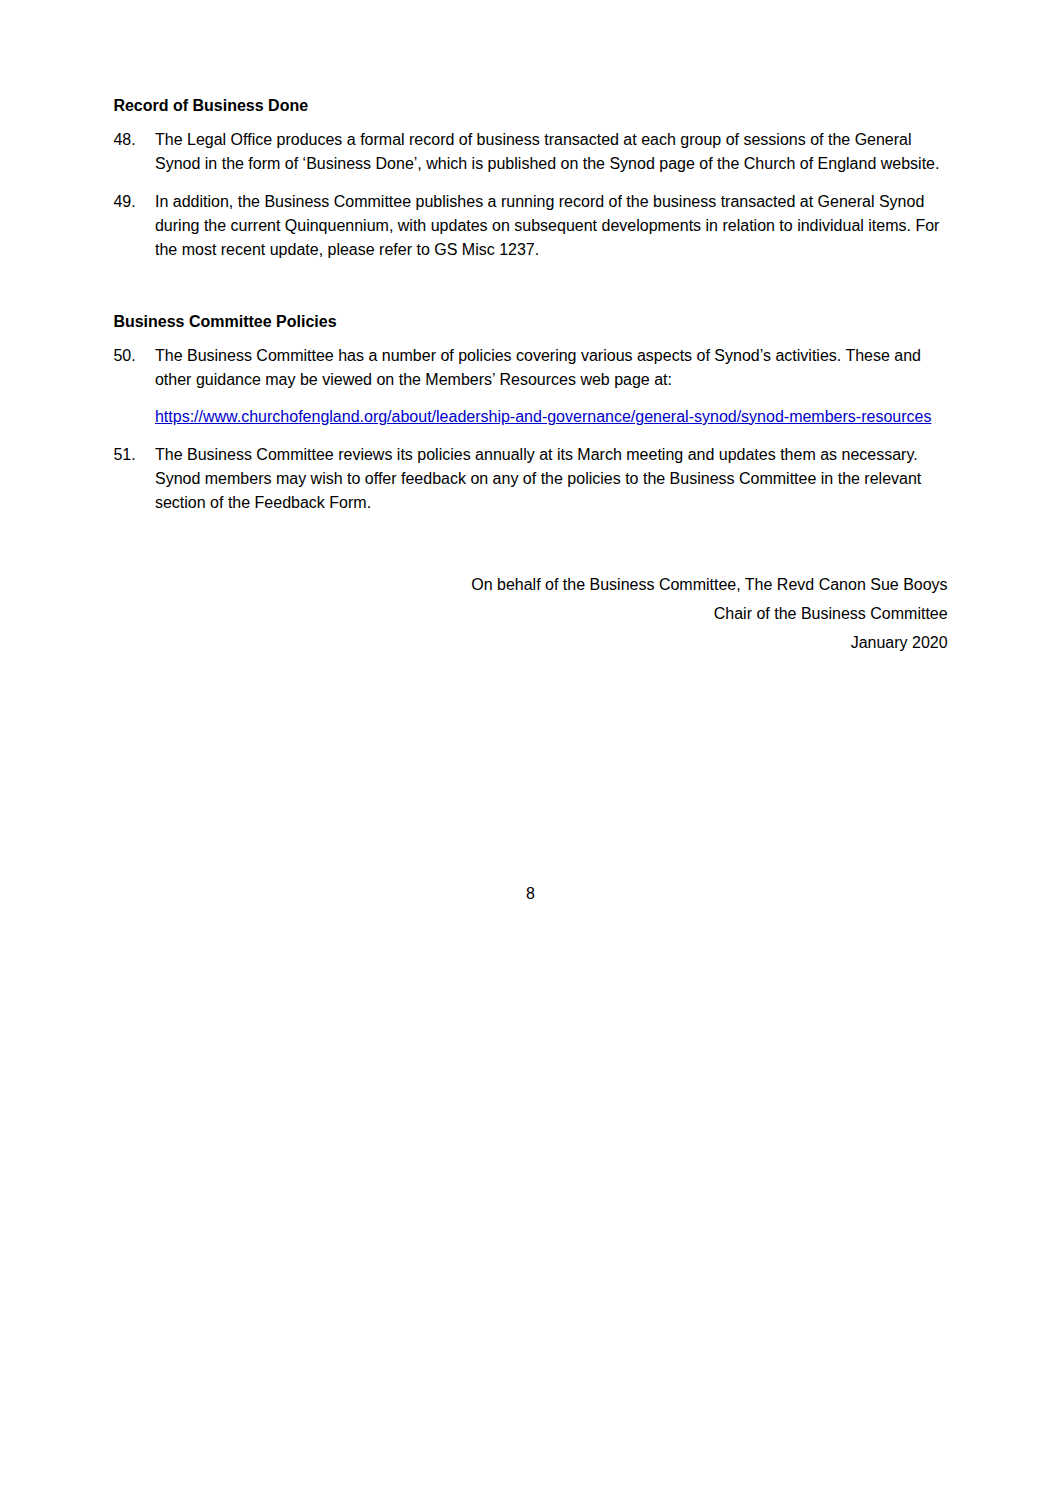Record of Business Done
48. The Legal Office produces a formal record of business transacted at each group of sessions of the General Synod in the form of ‘Business Done’, which is published on the Synod page of the Church of England website.
49. In addition, the Business Committee publishes a running record of the business transacted at General Synod during the current Quinquennium, with updates on subsequent developments in relation to individual items. For the most recent update, please refer to GS Misc 1237.
Business Committee Policies
50. The Business Committee has a number of policies covering various aspects of Synod’s activities. These and other guidance may be viewed on the Members’ Resources web page at:
https://www.churchofengland.org/about/leadership-and-governance/general-synod/synod-members-resources
51. The Business Committee reviews its policies annually at its March meeting and updates them as necessary. Synod members may wish to offer feedback on any of the policies to the Business Committee in the relevant section of the Feedback Form.
On behalf of the Business Committee, The Revd Canon Sue Booys
Chair of the Business Committee
January 2020
8